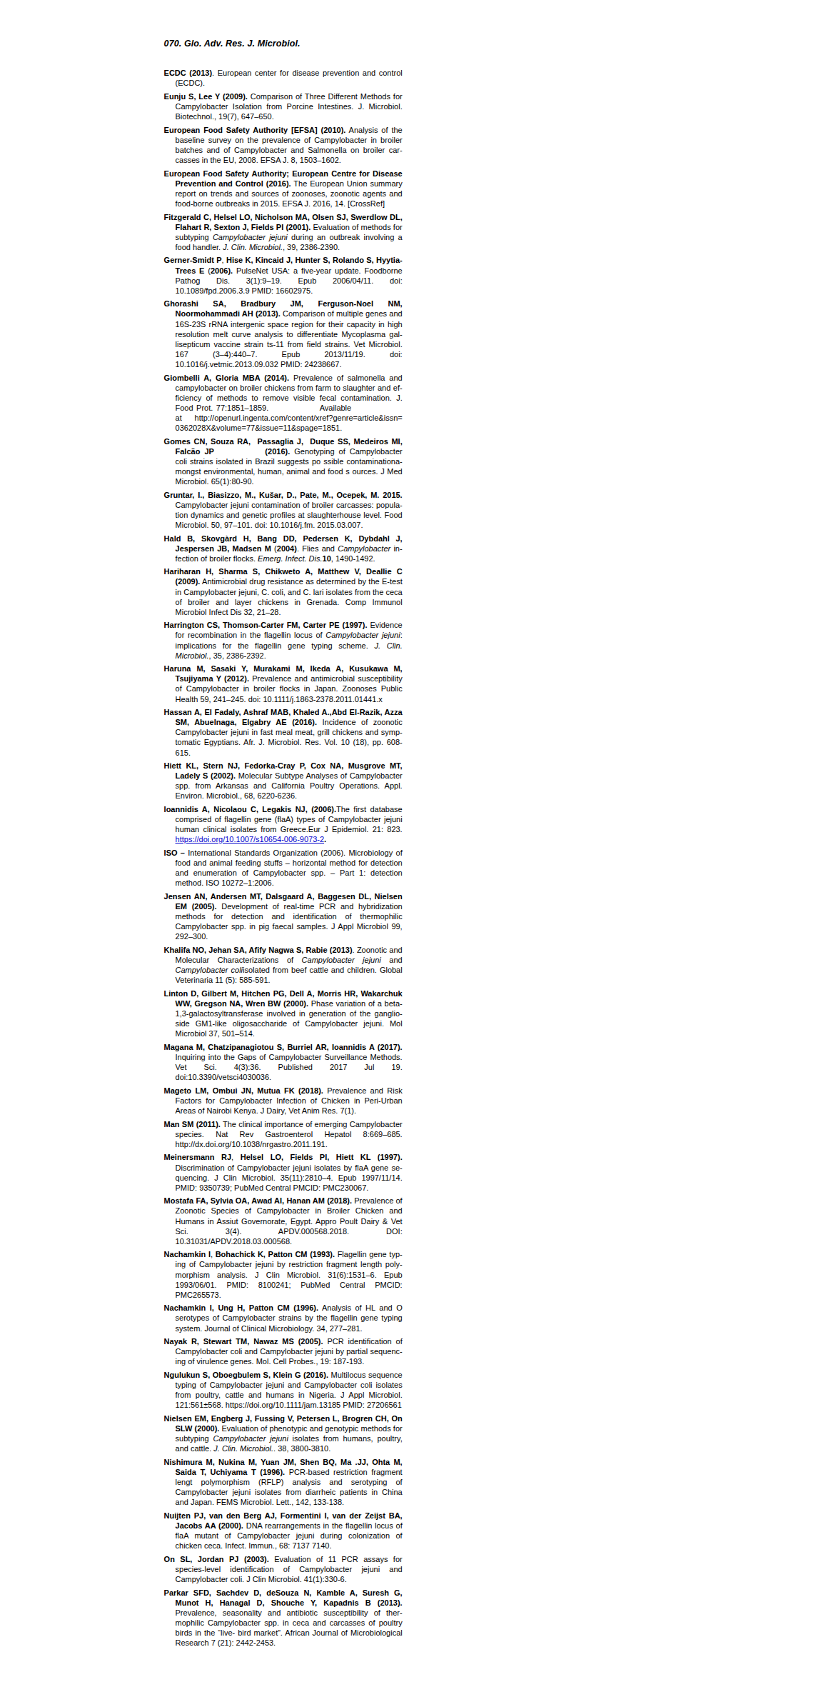070. Glo. Adv. Res. J. Microbiol.
ECDC (2013). European center for disease prevention and control (ECDC).
Eunju S, Lee Y (2009). Comparison of Three Different Methods for Campylobacter Isolation from Porcine Intestines. J. Microbiol. Biotechnol., 19(7), 647–650.
European Food Safety Authority [EFSA] (2010). Analysis of the baseline survey on the prevalence of Campylobacter in broiler batches and of Campylobacter and Salmonella on broiler carcasses in the EU, 2008. EFSA J. 8, 1503–1602.
European Food Safety Authority; European Centre for Disease Prevention and Control (2016). The European Union summary report on trends and sources of zoonoses, zoonotic agents and food-borne outbreaks in 2015. EFSA J. 2016, 14. [CrossRef]
Fitzgerald C, Helsel LO, Nicholson MA, Olsen SJ, Swerdlow DL, Flahart R, Sexton J, Fields PI (2001). Evaluation of methods for subtyping Campylobacter jejuni during an outbreak involving a food handler. J. Clin. Microbiol., 39, 2386-2390.
Gerner-Smidt P, Hise K, Kincaid J, Hunter S, Rolando S, Hyytia-Trees E (2006). PulseNet USA: a five-year update. Foodborne Pathog Dis. 3(1):9–19. Epub 2006/04/11. doi: 10.1089/fpd.2006.3.9 PMID: 16602975.
Ghorashi SA, Bradbury JM, Ferguson-Noel NM, Noormohammadi AH (2013). Comparison of multiple genes and 16S-23S rRNA intergenic space region for their capacity in high resolution melt curve analysis to differentiate Mycoplasma gallisepticum vaccine strain ts-11 from field strains. Vet Microbiol. 167 (3–4):440–7. Epub 2013/11/19. doi: 10.1016/j.vetmic.2013.09.032 PMID: 24238667.
Giombelli A, Gloria MBA (2014). Prevalence of salmonella and campylobacter on broiler chickens from farm to slaughter and efficiency of methods to remove visible fecal contamination. J. Food Prot. 77:1851–1859. Available at http://openurl.ingenta.com/content/xref?genre=article&issn= 0362028X&volume=77&issue=11&spage=1851.
Gomes CN, Souza RA, Passaglia J, Duque SS, Medeiros MI, Falcão JP (2016). Genotyping of Campylobacter coli strains isolated in Brazil suggests po ssible contaminationamongst environmental, human, animal and food s ources. J Med Microbiol. 65(1):80-90.
Gruntar, I., Biasizzo, M., Kušar, D., Pate, M., Ocepek, M. 2015. Campylobacter jejuni contamination of broiler carcasses: population dynamics and genetic profiles at slaughterhouse level. Food Microbiol. 50, 97–101. doi: 10.1016/j.fm. 2015.03.007.
Hald B, Skovgàrd H, Bang DD, Pedersen K, Dybdahl J, Jespersen JB, Madsen M (2004). Flies and Campylobacter infection of broiler flocks. Emerg. Infect. Dis. 10, 1490-1492.
Hariharan H, Sharma S, Chikweto A, Matthew V, Deallie C (2009). Antimicrobial drug resistance as determined by the E-test in Campylobacter jejuni, C. coli, and C. lari isolates from the ceca of broiler and layer chickens in Grenada. Comp Immunol Microbiol Infect Dis 32, 21–28.
Harrington CS, Thomson-Carter FM, Carter PE (1997). Evidence for recombination in the flagellin locus of Campylobacter jejuni: implications for the flagellin gene typing scheme. J. Clin. Microbiol., 35, 2386-2392.
Haruna M, Sasaki Y, Murakami M, Ikeda A, Kusukawa M, Tsujiyama Y (2012). Prevalence and antimicrobial susceptibility of Campylobacter in broiler flocks in Japan. Zoonoses Public Health 59, 241–245. doi: 10.1111/j.1863-2378.2011.01441.x
Hassan A, El Fadaly, Ashraf MAB, Khaled A.,Abd El-Razik, Azza SM, Abuelnaga, Elgabry AE (2016). Incidence of zoonotic Campylobacter jejuni in fast meal meat, grill chickens and symptomatic Egyptians. Afr. J. Microbiol. Res. Vol. 10 (18), pp. 608-615.
Hiett KL, Stern NJ, Fedorka-Cray P, Cox NA, Musgrove MT, Ladely S (2002). Molecular Subtype Analyses of Campylobacter spp. from Arkansas and California Poultry Operations. Appl. Environ. Microbiol., 68, 6220-6236.
Ioannidis A, Nicolaou C, Legakis NJ, (2006). The first database comprised of flagellin gene (flaA) types of Campylobacter jejuni human clinical isolates from Greece.Eur J Epidemiol. 21: 823. https://doi.org/10.1007/s10654-006-9073-2.
ISO – International Standards Organization (2006). Microbiology of food and animal feeding stuffs – horizontal method for detection and enumeration of Campylobacter spp. – Part 1: detection method. ISO 10272–1:2006.
Jensen AN, Andersen MT, Dalsgaard A, Baggesen DL, Nielsen EM (2005). Development of real-time PCR and hybridization methods for detection and identification of thermophilic Campylobacter spp. in pig faecal samples. J Appl Microbiol 99, 292–300.
Khalifa NO, Jehan SA, Afify Nagwa S, Rabie (2013). Zoonotic and Molecular Characterizations of Campylobacter jejuni and Campylobacter coliisolated from beef cattle and children. Global Veterinaria 11 (5): 585-591.
Linton D, Gilbert M, Hitchen PG, Dell A, Morris HR, Wakarchuk WW, Gregson NA, Wren BW (2000). Phase variation of a beta-1,3-galactosyltransferase involved in generation of the ganglioside GM1-like oligosaccharide of Campylobacter jejuni. Mol Microbiol 37, 501–514.
Magana M, Chatzipanagiotou S, Burriel AR, Ioannidis A (2017). Inquiring into the Gaps of Campylobacter Surveillance Methods. Vet Sci. 4(3):36. Published 2017 Jul 19. doi:10.3390/vetsci4030036.
Mageto LM, Ombui JN, Mutua FK (2018). Prevalence and Risk Factors for Campylobacter Infection of Chicken in Peri-Urban Areas of Nairobi Kenya. J Dairy, Vet Anim Res. 7(1).
Man SM (2011). The clinical importance of emerging Campylobacter species. Nat Rev Gastroenterol Hepatol 8:669–685. http://dx.doi.org/10.1038/nrgastro.2011.191.
Meinersmann RJ, Helsel LO, Fields PI, Hiett KL (1997). Discrimination of Campylobacter jejuni isolates by flaA gene sequencing. J Clin Microbiol. 35(11):2810–4. Epub 1997/11/14. PMID: 9350739; PubMed Central PMCID: PMC230067.
Mostafa FA, Sylvia OA, Awad AI, Hanan AM (2018). Prevalence of Zoonotic Species of Campylobacter in Broiler Chicken and Humans in Assiut Governorate, Egypt. Appro Poult Dairy & Vet Sci. 3(4). APDV.000568.2018. DOI: 10.31031/APDV.2018.03.000568.
Nachamkin I, Bohachick K, Patton CM (1993). Flagellin gene typing of Campylobacter jejuni by restriction fragment length polymorphism analysis. J Clin Microbiol. 31(6):1531–6. Epub 1993/06/01. PMID: 8100241; PubMed Central PMCID: PMC265573.
Nachamkin I, Ung H, Patton CM (1996). Analysis of HL and O serotypes of Campylobacter strains by the flagellin gene typing system. Journal of Clinical Microbiology. 34, 277–281.
Nayak R, Stewart TM, Nawaz MS (2005). PCR identification of Campylobacter coli and Campylobacter jejuni by partial sequencing of virulence genes. Mol. Cell Probes., 19: 187-193.
Ngulukun S, Oboegbulem S, Klein G (2016). Multilocus sequence typing of Campylobacter jejuni and Campylobacter coli isolates from poultry, cattle and humans in Nigeria. J Appl Microbiol. 121:561±568. https://doi.org/10.1111/jam.13185 PMID: 27206561
Nielsen EM, Engberg J, Fussing V, Petersen L, Brogren CH, On SLW (2000). Evaluation of phenotypic and genotypic methods for subtyping Campylobacter jejuni isolates from humans, poultry, and cattle. J. Clin. Microbiol.. 38, 3800-3810.
Nishimura M, Nukina M, Yuan JM, Shen BQ, Ma .JJ, Ohta M, Saida T, Uchiyama T (1996). PCR-based restriction fragment lengt polymorphism (RFLP) analysis and serotyping of Campylobacter jejuni isolates from diarrheic patients in China and Japan. FEMS Microbiol. Lett., 142, 133-138.
Nuijten PJ, van den Berg AJ, Formentini I, van der Zeijst BA, Jacobs AA (2000). DNA rearrangements in the flagellin locus of flaA mutant of Campylobacter jejuni during colonization of chicken ceca. Infect. Immun., 68: 7137 7140.
On SL, Jordan PJ (2003). Evaluation of 11 PCR assays for species-level identification of Campylobacter jejuni and Campylobacter coli. J Clin Microbiol. 41(1):330-6.
Parkar SFD, Sachdev D, deSouza N, Kamble A, Suresh G, Munot H, Hanagal D, Shouche Y, Kapadnis B (2013). Prevalence, seasonality and antibiotic susceptibility of thermophilic Campylobacter spp. in ceca and carcasses of poultry birds in the “live- bird market”. African Journal of Microbiological Research 7 (21): 2442-2453.